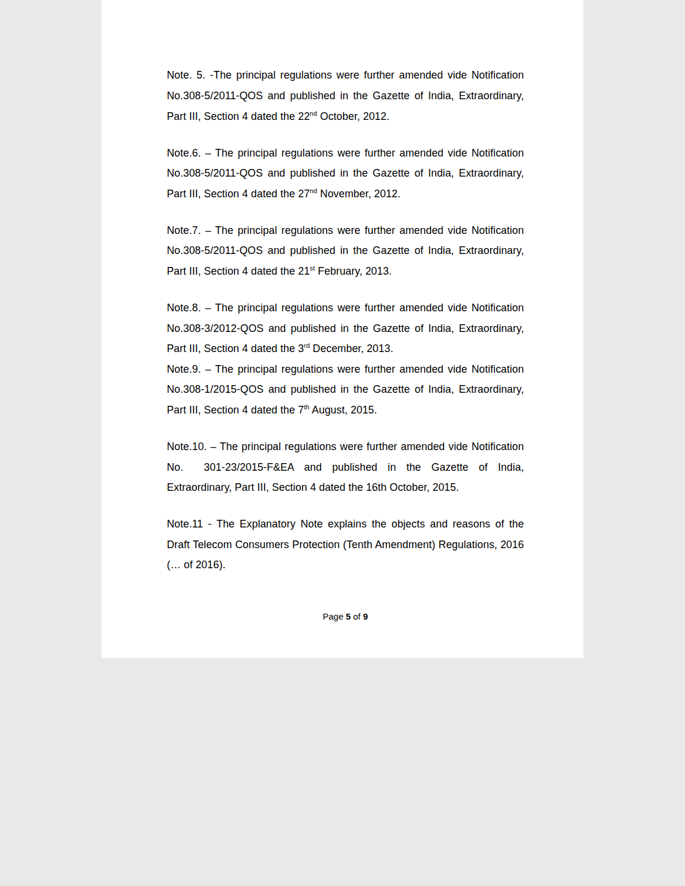Note. 5. -The principal regulations were further amended vide Notification No.308-5/2011-QOS and published in the Gazette of India, Extraordinary, Part III, Section 4 dated the 22nd October, 2012.
Note.6. – The principal regulations were further amended vide Notification No.308-5/2011-QOS and published in the Gazette of India, Extraordinary, Part III, Section 4 dated the 27nd November, 2012.
Note.7. – The principal regulations were further amended vide Notification No.308-5/2011-QOS and published in the Gazette of India, Extraordinary, Part III, Section 4 dated the 21st February, 2013.
Note.8. – The principal regulations were further amended vide Notification No.308-3/2012-QOS and published in the Gazette of India, Extraordinary, Part III, Section 4 dated the 3rd December, 2013.
Note.9. – The principal regulations were further amended vide Notification No.308-1/2015-QOS and published in the Gazette of India, Extraordinary, Part III, Section 4 dated the 7th August, 2015.
Note.10. – The principal regulations were further amended vide Notification No. 301-23/2015-F&EA and published in the Gazette of India, Extraordinary, Part III, Section 4 dated the 16th October, 2015.
Note.11 - The Explanatory Note explains the objects and reasons of the Draft Telecom Consumers Protection (Tenth Amendment) Regulations, 2016 (… of 2016).
Page 5 of 9